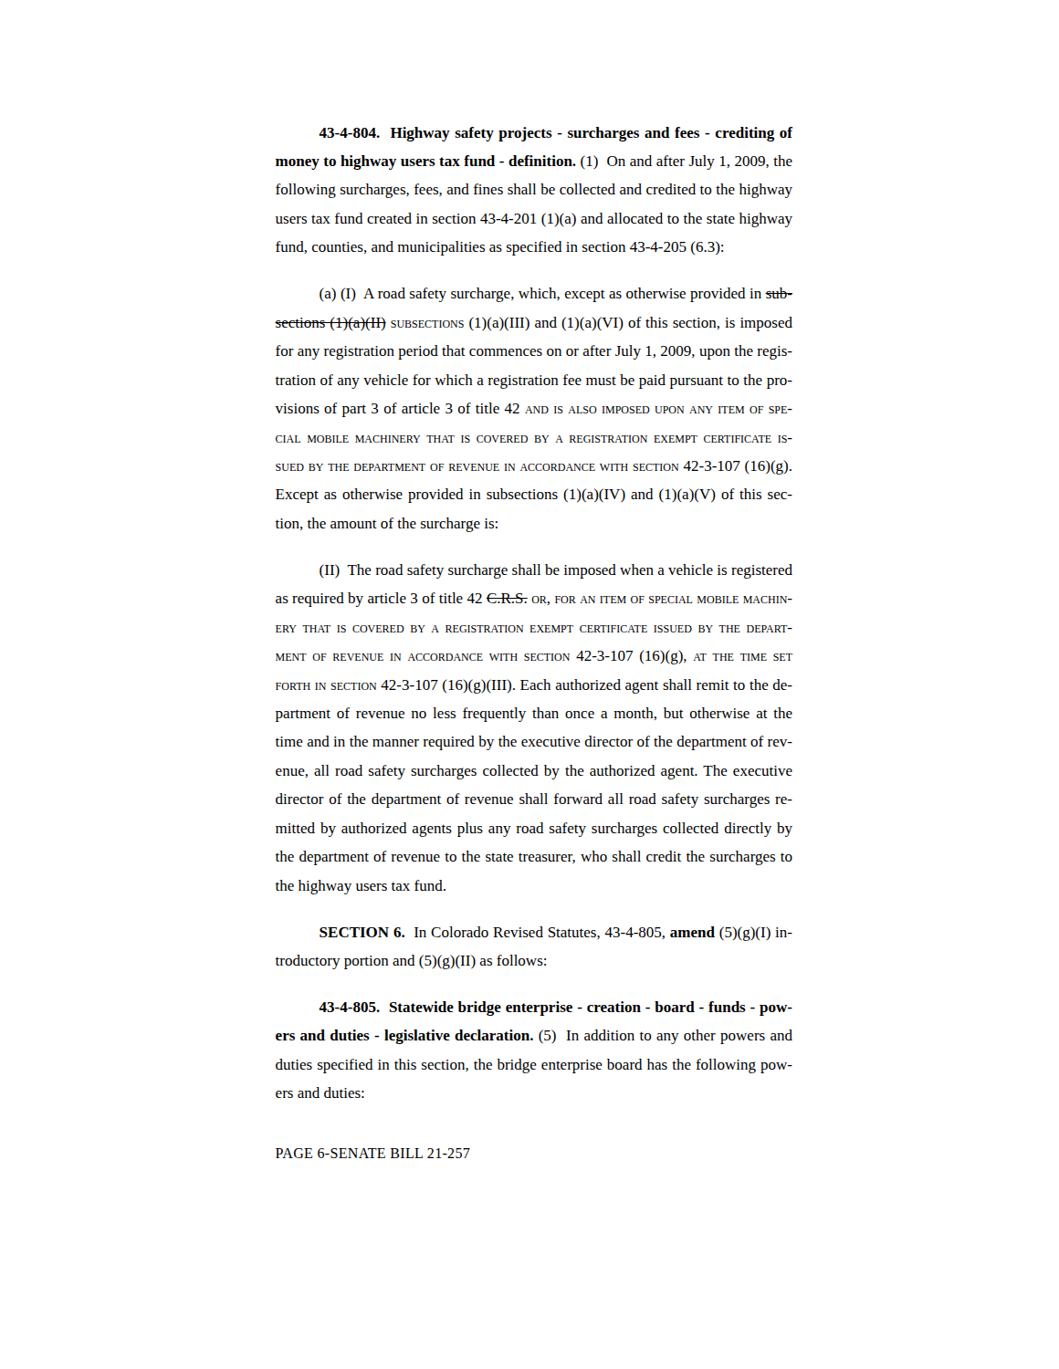43-4-804. Highway safety projects - surcharges and fees - crediting of money to highway users tax fund - definition. (1) On and after July 1, 2009, the following surcharges, fees, and fines shall be collected and credited to the highway users tax fund created in section 43-4-201 (1)(a) and allocated to the state highway fund, counties, and municipalities as specified in section 43-4-205 (6.3):
(a) (I) A road safety surcharge, which, except as otherwise provided in subsections (1)(a)(II) subsections (1)(a)(III) and (1)(a)(VI) of this section, is imposed for any registration period that commences on or after July 1, 2009, upon the registration of any vehicle for which a registration fee must be paid pursuant to the provisions of part 3 of article 3 of title 42 and is also imposed upon any item of special mobile machinery that is covered by a registration exempt certificate issued by the department of revenue in accordance with section 42-3-107 (16)(g). Except as otherwise provided in subsections (1)(a)(IV) and (1)(a)(V) of this section, the amount of the surcharge is:
(II) The road safety surcharge shall be imposed when a vehicle is registered as required by article 3 of title 42 C.R.S. or, for an item of special mobile machinery that is covered by a registration exempt certificate issued by the department of revenue in accordance with section 42-3-107 (16)(g), at the time set forth in section 42-3-107 (16)(g)(III). Each authorized agent shall remit to the department of revenue no less frequently than once a month, but otherwise at the time and in the manner required by the executive director of the department of revenue, all road safety surcharges collected by the authorized agent. The executive director of the department of revenue shall forward all road safety surcharges remitted by authorized agents plus any road safety surcharges collected directly by the department of revenue to the state treasurer, who shall credit the surcharges to the highway users tax fund.
SECTION 6. In Colorado Revised Statutes, 43-4-805, amend (5)(g)(I) introductory portion and (5)(g)(II) as follows:
43-4-805. Statewide bridge enterprise - creation - board - funds - powers and duties - legislative declaration. (5) In addition to any other powers and duties specified in this section, the bridge enterprise board has the following powers and duties:
PAGE 6-SENATE BILL 21-257